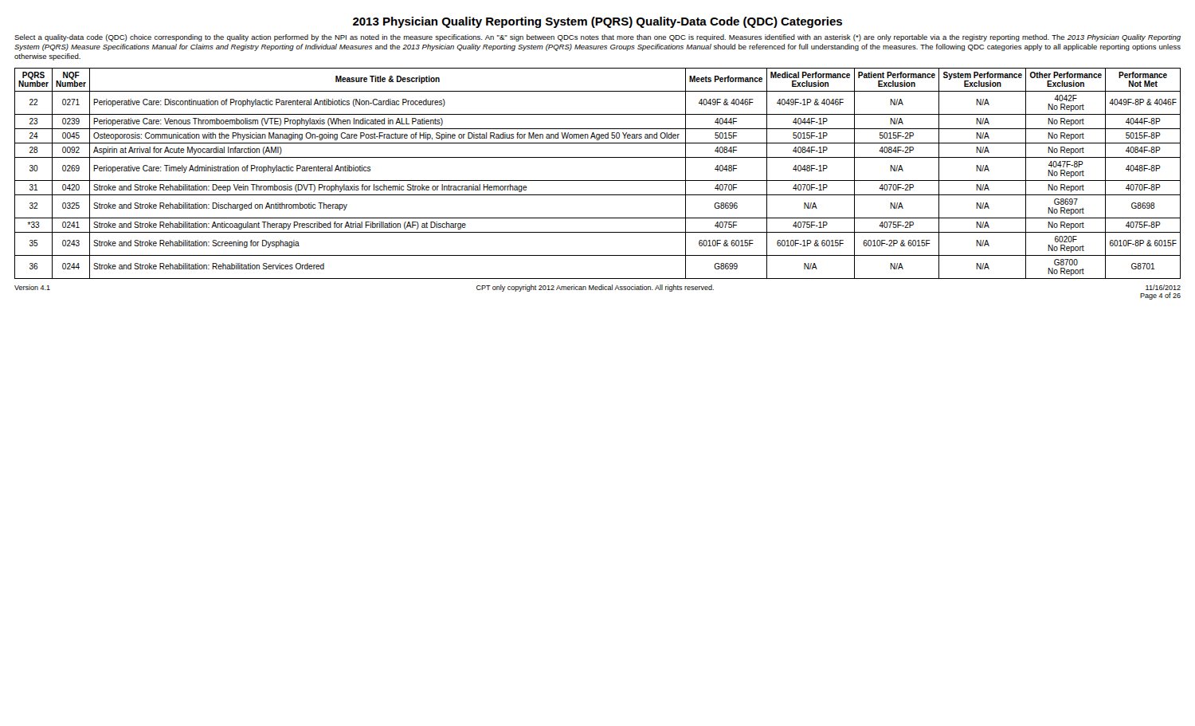2013 Physician Quality Reporting System (PQRS) Quality-Data Code (QDC) Categories
Select a quality-data code (QDC) choice corresponding to the quality action performed by the NPI as noted in the measure specifications. An "&" sign between QDCs notes that more than one QDC is required. Measures identified with an asterisk (*) are only reportable via a the registry reporting method. The 2013 Physician Quality Reporting System (PQRS) Measure Specifications Manual for Claims and Registry Reporting of Individual Measures and the 2013 Physician Quality Reporting System (PQRS) Measures Groups Specifications Manual should be referenced for full understanding of the measures. The following QDC categories apply to all applicable reporting options unless otherwise specified.
| PQRS Number | NQF Number | Measure Title & Description | Meets Performance | Medical Performance Exclusion | Patient Performance Exclusion | System Performance Exclusion | Other Performance Exclusion | Performance Not Met |
| --- | --- | --- | --- | --- | --- | --- | --- | --- |
| 22 | 0271 | Perioperative Care: Discontinuation of Prophylactic Parenteral Antibiotics (Non-Cardiac Procedures) | 4049F & 4046F | 4049F-1P & 4046F | N/A | N/A | 4042F No Report | 4049F-8P & 4046F |
| 23 | 0239 | Perioperative Care: Venous Thromboembolism (VTE) Prophylaxis (When Indicated in ALL Patients) | 4044F | 4044F-1P | N/A | N/A | No Report | 4044F-8P |
| 24 | 0045 | Osteoporosis: Communication with the Physician Managing On-going Care Post-Fracture of Hip, Spine or Distal Radius for Men and Women Aged 50 Years and Older | 5015F | 5015F-1P | 5015F-2P | N/A | No Report | 5015F-8P |
| 28 | 0092 | Aspirin at Arrival for Acute Myocardial Infarction (AMI) | 4084F | 4084F-1P | 4084F-2P | N/A | No Report | 4084F-8P |
| 30 | 0269 | Perioperative Care: Timely Administration of Prophylactic Parenteral Antibiotics | 4048F | 4048F-1P | N/A | N/A | 4047F-8P No Report | 4048F-8P |
| 31 | 0420 | Stroke and Stroke Rehabilitation: Deep Vein Thrombosis (DVT) Prophylaxis for Ischemic Stroke or Intracranial Hemorrhage | 4070F | 4070F-1P | 4070F-2P | N/A | No Report | 4070F-8P |
| 32 | 0325 | Stroke and Stroke Rehabilitation: Discharged on Antithrombotic Therapy | G8696 | N/A | N/A | N/A | G8697 No Report | G8698 |
| *33 | 0241 | Stroke and Stroke Rehabilitation: Anticoagulant Therapy Prescribed for Atrial Fibrillation (AF) at Discharge | 4075F | 4075F-1P | 4075F-2P | N/A | No Report | 4075F-8P |
| 35 | 0243 | Stroke and Stroke Rehabilitation: Screening for Dysphagia | 6010F & 6015F | 6010F-1P & 6015F | 6010F-2P & 6015F | N/A | 6020F No Report | 6010F-8P & 6015F |
| 36 | 0244 | Stroke and Stroke Rehabilitation: Rehabilitation Services Ordered | G8699 | N/A | N/A | N/A | G8700 No Report | G8701 |
Version 4.1
CPT only copyright 2012 American Medical Association. All rights reserved.
11/16/2012
Page 4 of 26